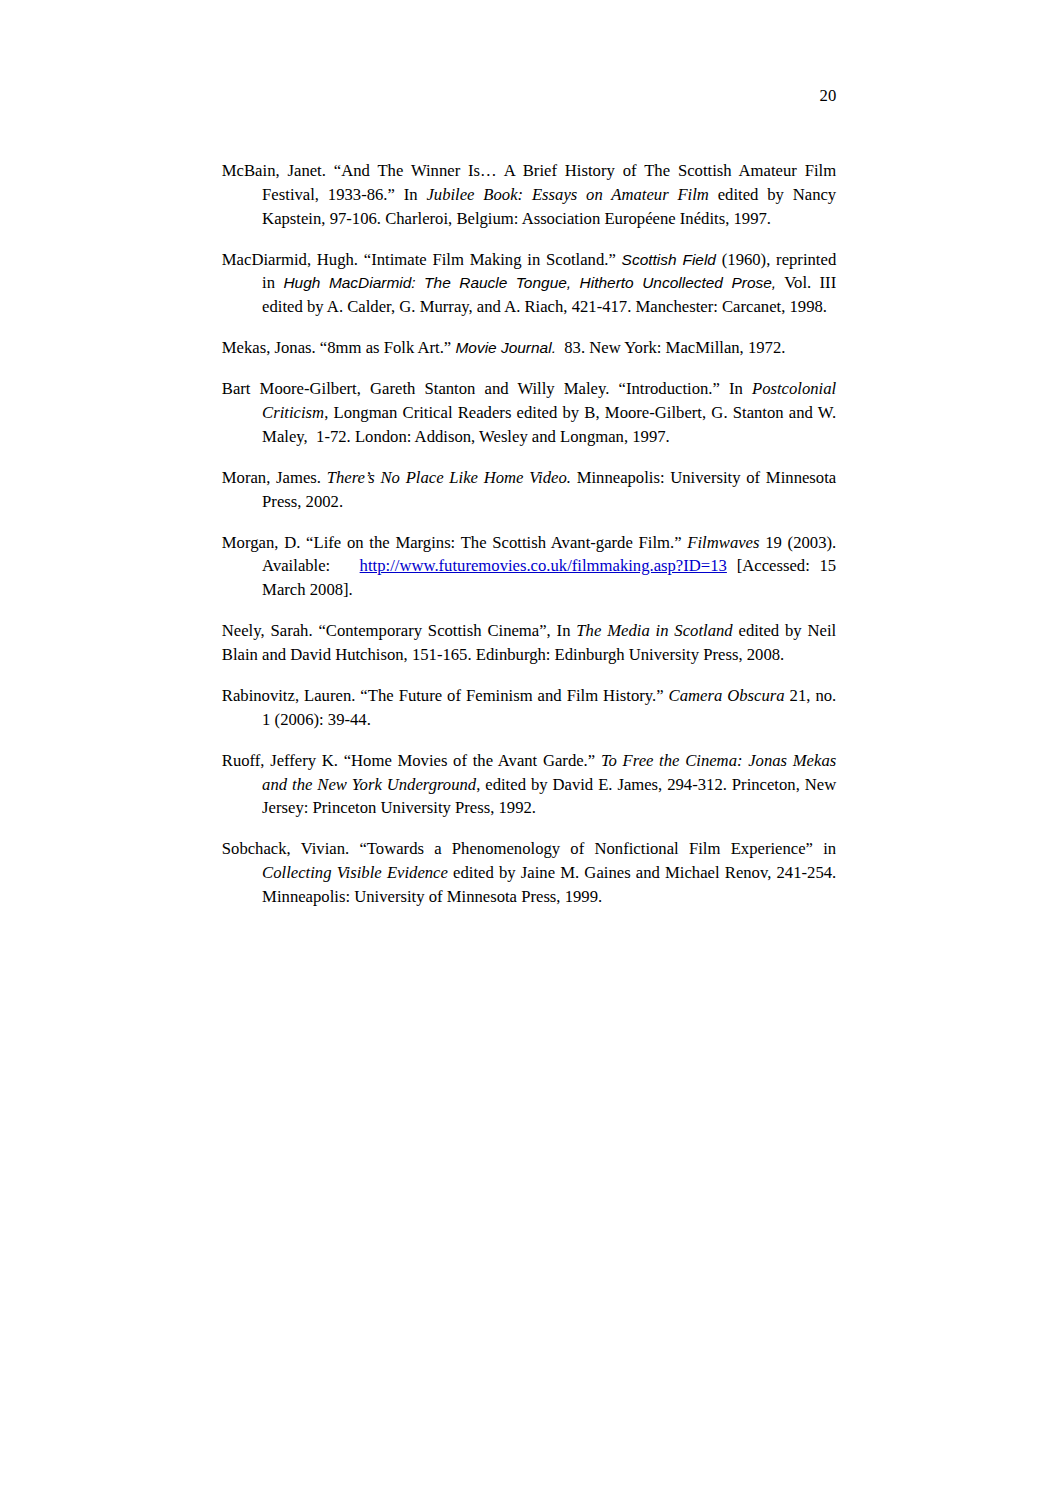20
McBain, Janet. “And The Winner Is… A Brief History of The Scottish Amateur Film Festival, 1933-86.” In Jubilee Book: Essays on Amateur Film edited by Nancy Kapstein, 97-106. Charleroi, Belgium: Association Européene Inédits, 1997.
MacDiarmid, Hugh. “Intimate Film Making in Scotland.” Scottish Field (1960), reprinted in Hugh MacDiarmid: The Raucle Tongue, Hitherto Uncollected Prose, Vol. III edited by A. Calder, G. Murray, and A. Riach, 421-417. Manchester: Carcanet, 1998.
Mekas, Jonas. “8mm as Folk Art.” Movie Journal. 83. New York: MacMillan, 1972.
Bart Moore-Gilbert, Gareth Stanton and Willy Maley. “Introduction.” In Postcolonial Criticism, Longman Critical Readers edited by B, Moore-Gilbert, G. Stanton and W. Maley, 1-72. London: Addison, Wesley and Longman, 1997.
Moran, James. There’s No Place Like Home Video. Minneapolis: University of Minnesota Press, 2002.
Morgan, D. “Life on the Margins: The Scottish Avant-garde Film.” Filmwaves 19 (2003). Available: http://www.futuremovies.co.uk/filmmaking.asp?ID=13 [Accessed: 15 March 2008].
Neely, Sarah. “Contemporary Scottish Cinema”, In The Media in Scotland edited by Neil Blain and David Hutchison, 151-165. Edinburgh: Edinburgh University Press, 2008.
Rabinovitz, Lauren. “The Future of Feminism and Film History.” Camera Obscura 21, no. 1 (2006): 39-44.
Ruoff, Jeffery K. “Home Movies of the Avant Garde.” To Free the Cinema: Jonas Mekas and the New York Underground, edited by David E. James, 294-312. Princeton, New Jersey: Princeton University Press, 1992.
Sobchack, Vivian. “Towards a Phenomenology of Nonfictional Film Experience” in Collecting Visible Evidence edited by Jaine M. Gaines and Michael Renov, 241-254. Minneapolis: University of Minnesota Press, 1999.